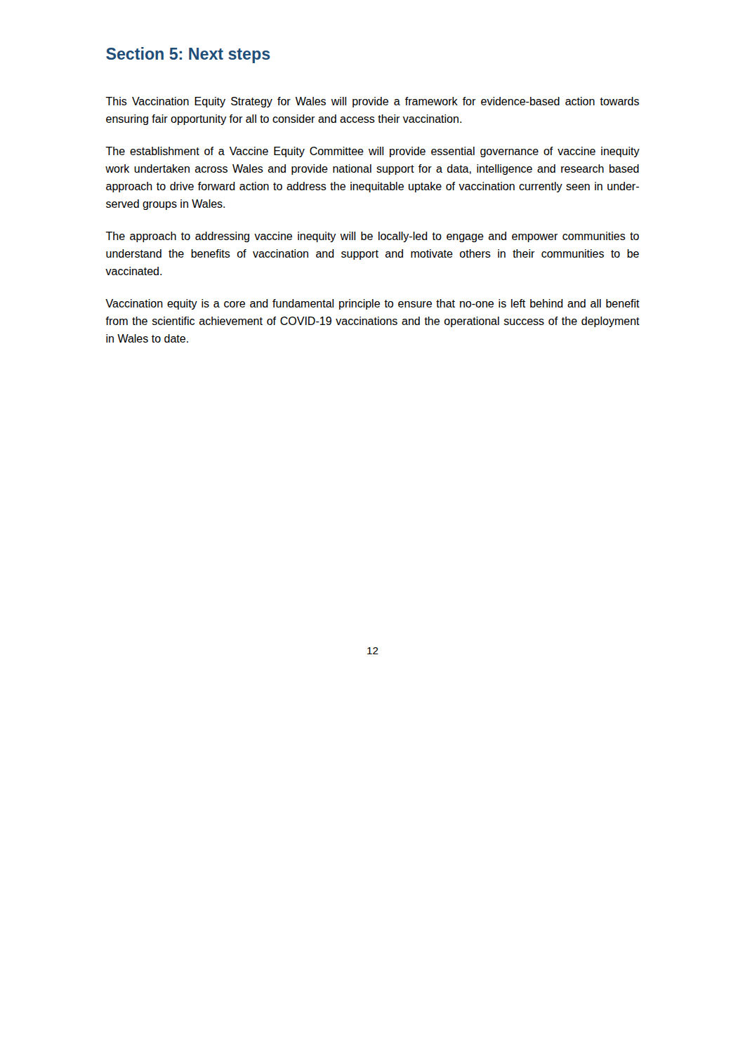Section 5: Next steps
This Vaccination Equity Strategy for Wales will provide a framework for evidence-based action towards ensuring fair opportunity for all to consider and access their vaccination.
The establishment of a Vaccine Equity Committee will provide essential governance of vaccine inequity work undertaken across Wales and provide national support for a data, intelligence and research based approach to drive forward action to address the inequitable uptake of vaccination currently seen in under-served groups in Wales.
The approach to addressing vaccine inequity will be locally-led to engage and empower communities to understand the benefits of vaccination and support and motivate others in their communities to be vaccinated.
Vaccination equity is a core and fundamental principle to ensure that no-one is left behind and all benefit from the scientific achievement of COVID-19 vaccinations and the operational success of the deployment in Wales to date.
12